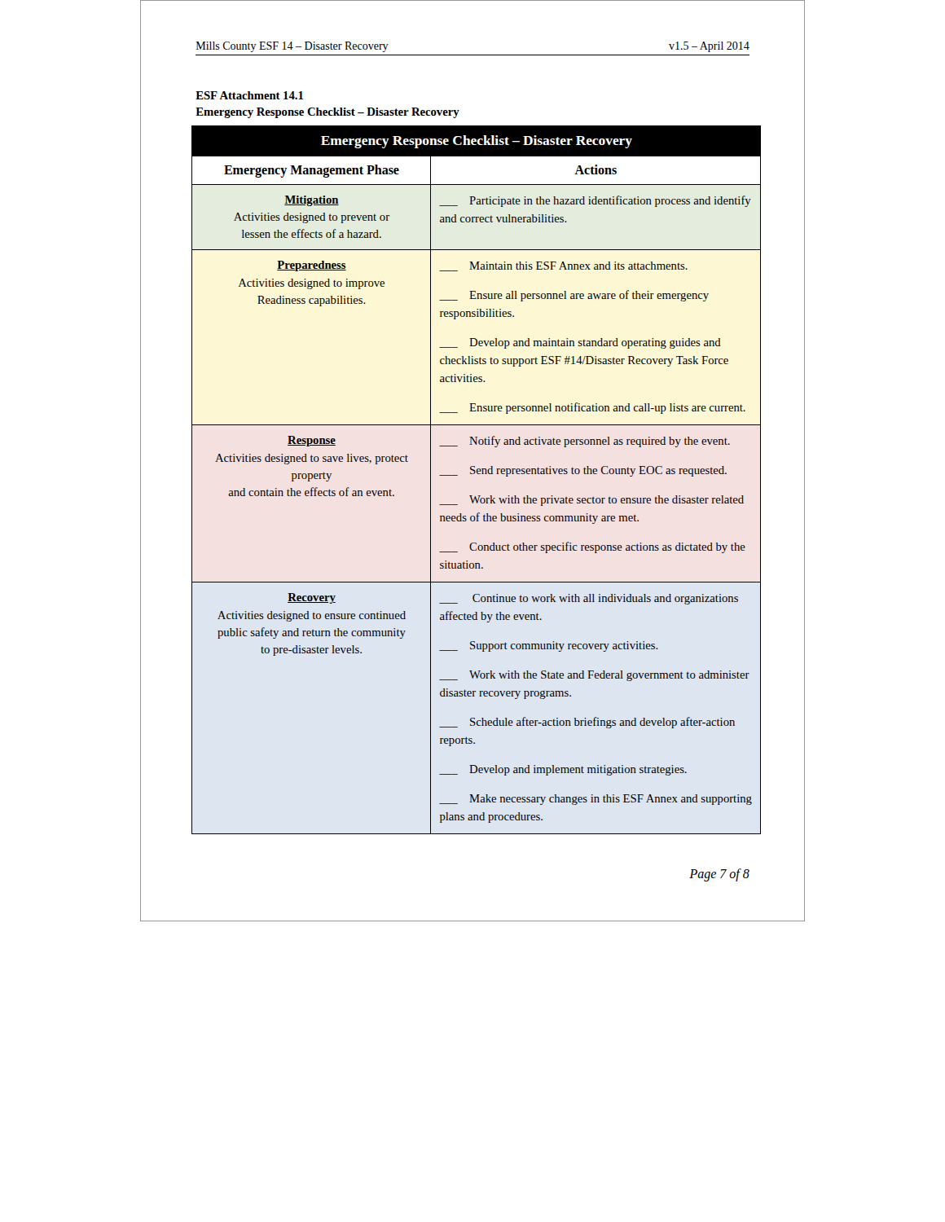Mills County ESF 14 – Disaster Recovery
v1.5 – April 2014
ESF Attachment 14.1
Emergency Response Checklist – Disaster Recovery
| Emergency Response Checklist – Disaster Recovery |
| Emergency Management Phase | Actions |
| Mitigation Activities designed to prevent or lessen the effects of a hazard. | ___ Participate in the hazard identification process and identify and correct vulnerabilities. |
| Preparedness Activities designed to improve Readiness capabilities. | ___ Maintain this ESF Annex and its attachments. ___ Ensure all personnel are aware of their emergency responsibilities. ___ Develop and maintain standard operating guides and checklists to support ESF #14/Disaster Recovery Task Force activities. ___ Ensure personnel notification and call-up lists are current. |
| Response Activities designed to save lives, protect property and contain the effects of an event. | ___ Notify and activate personnel as required by the event. ___ Send representatives to the County EOC as requested. ___ Work with the private sector to ensure the disaster related needs of the business community are met. ___ Conduct other specific response actions as dictated by the situation. |
| Recovery Activities designed to ensure continued public safety and return the community to pre-disaster levels. | ___ Continue to work with all individuals and organizations affected by the event. ___ Support community recovery activities. ___ Work with the State and Federal government to administer disaster recovery programs. ___ Schedule after-action briefings and develop after-action reports. ___ Develop and implement mitigation strategies. ___ Make necessary changes in this ESF Annex and supporting plans and procedures. |
Page 7 of 8